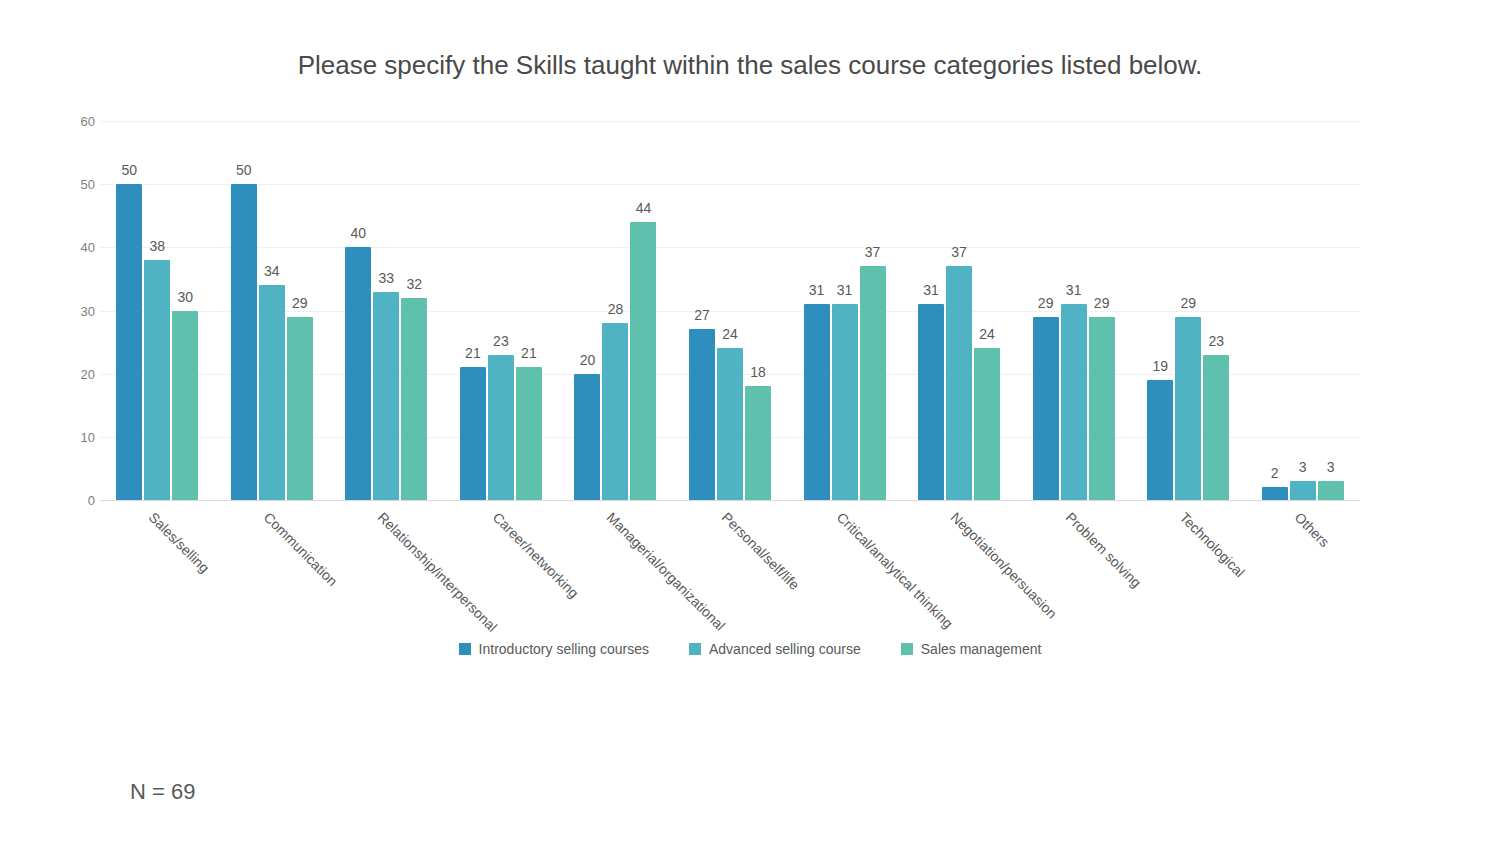Please specify the Skills taught within the sales course categories listed below.
60 50 40 30 20 10 0
50
38
30
50
34
29
40
33
32
21
23
21
20
28
44
27
24
18
31
31
37
31
37
24
29
31
29
19
29
23
2
3
3
Sales/selling
Communication
Relationship/interpersonal
Career/networking
Managerial/organizational
Personal/self/life
Critical/analytical thinking
Negotiation/persuasion
Problem solving
Technological
Others
Introductory selling courses
Advanced selling course
Sales management
N = 69